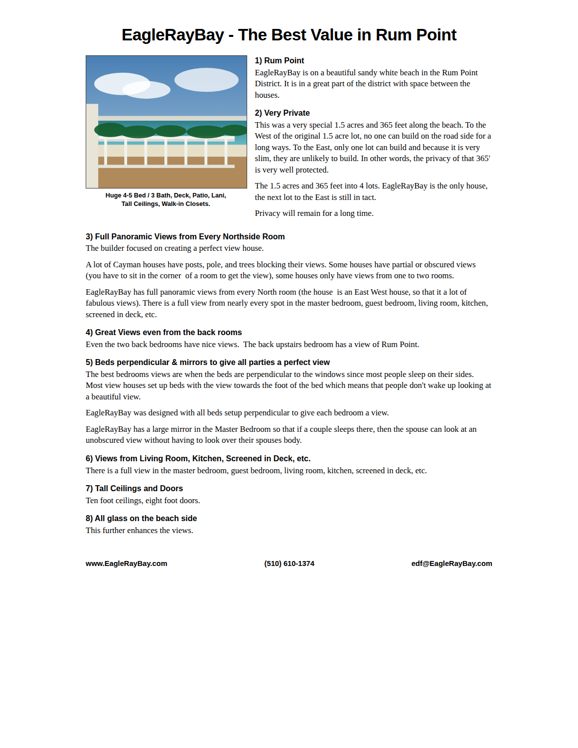EagleRayBay - The Best Value in Rum Point
Huge 4-5 Bed / 3 Bath, Deck, Patio, Lani,
Tall Ceilings, Walk-in Closets.
1) Rum Point
EagleRayBay is on a beautiful sandy white beach in the Rum Point District. It is in a great part of the district with space between the houses.
2) Very Private
This was a very special 1.5 acres and 365 feet along the beach. To the West of the original 1.5 acre lot, no one can build on the road side for a long ways. To the East, only one lot can build and because it is very slim, they are unlikely to build. In other words, the privacy of that 365' is very well protected.
The 1.5 acres and 365 feet into 4 lots. EagleRayBay is the only house, the next lot to the East is still in tact.
Privacy will remain for a long time.
3) Full Panoramic Views from Every Northside Room
The builder focused on creating a perfect view house.
A lot of Cayman houses have posts, pole, and trees blocking their views. Some houses have partial or obscured views (you have to sit in the corner of a room to get the view), some houses only have views from one to two rooms.
EagleRayBay has full panoramic views from every North room (the house is an East West house, so that it a lot of fabulous views). There is a full view from nearly every spot in the master bedroom, guest bedroom, living room, kitchen, screened in deck, etc.
4) Great Views even from the back rooms
Even the two back bedrooms have nice views. The back upstairs bedroom has a view of Rum Point.
5) Beds perpendicular & mirrors to give all parties a perfect view
The best bedrooms views are when the beds are perpendicular to the windows since most people sleep on their sides. Most view houses set up beds with the view towards the foot of the bed which means that people don't wake up looking at a beautiful view.
EagleRayBay was designed with all beds setup perpendicular to give each bedroom a view.
EagleRayBay has a large mirror in the Master Bedroom so that if a couple sleeps there, then the spouse can look at an unobscured view without having to look over their spouses body.
6) Views from Living Room, Kitchen, Screened in Deck, etc.
There is a full view in the master bedroom, guest bedroom, living room, kitchen, screened in deck, etc.
7) Tall Ceilings and Doors
Ten foot ceilings, eight foot doors.
8) All glass on the beach side
This further enhances the views.
www.EagleRayBay.com (510) 610-1374 edf@EagleRayBay.com